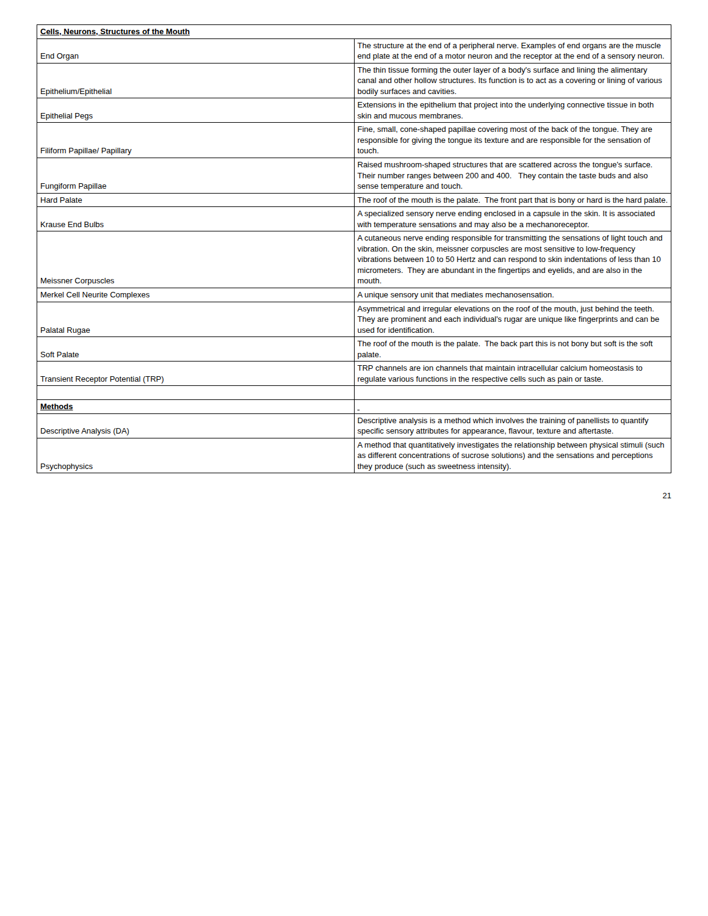| Cells, Neurons, Structures of the Mouth |
| End Organ | The structure at the end of a peripheral nerve. Examples of end organs are the muscle end plate at the end of a motor neuron and the receptor at the end of a sensory neuron. |
| Epithelium/Epithelial | The thin tissue forming the outer layer of a body's surface and lining the alimentary canal and other hollow structures. Its function is to act as a covering or lining of various bodily surfaces and cavities. |
| Epithelial Pegs | Extensions in the epithelium that project into the underlying connective tissue in both skin and mucous membranes. |
| Filiform Papillae/ Papillary | Fine, small, cone-shaped papillae covering most of the back of the tongue. They are responsible for giving the tongue its texture and are responsible for the sensation of touch. |
| Fungiform Papillae | Raised mushroom-shaped structures that are scattered across the tongue's surface. Their number ranges between 200 and 400. They contain the taste buds and also sense temperature and touch. |
| Hard Palate | The roof of the mouth is the palate. The front part that is bony or hard is the hard palate. |
| Krause End Bulbs | A specialized sensory nerve ending enclosed in a capsule in the skin. It is associated with temperature sensations and may also be a mechanoreceptor. |
| Meissner Corpuscles | A cutaneous nerve ending responsible for transmitting the sensations of light touch and vibration. On the skin, meissner corpuscles are most sensitive to low-frequency vibrations between 10 to 50 Hertz and can respond to skin indentations of less than 10 micrometers. They are abundant in the fingertips and eyelids, and are also in the mouth. |
| Merkel Cell Neurite Complexes | A unique sensory unit that mediates mechanosensation. |
| Palatal Rugae | Asymmetrical and irregular elevations on the roof of the mouth, just behind the teeth. They are prominent and each individual's rugar are unique like fingerprints and can be used for identification. |
| Soft Palate | The roof of the mouth is the palate. The back part this is not bony but soft is the soft palate. |
| Transient Receptor Potential (TRP) | TRP channels are ion channels that maintain intracellular calcium homeostasis to regulate various functions in the respective cells such as pain or taste. |
| Methods | |
| Descriptive Analysis (DA) | Descriptive analysis is a method which involves the training of panellists to quantify specific sensory attributes for appearance, flavour, texture and aftertaste. |
| Psychophysics | A method that quantitatively investigates the relationship between physical stimuli (such as different concentrations of sucrose solutions) and the sensations and perceptions they produce (such as sweetness intensity). |
21